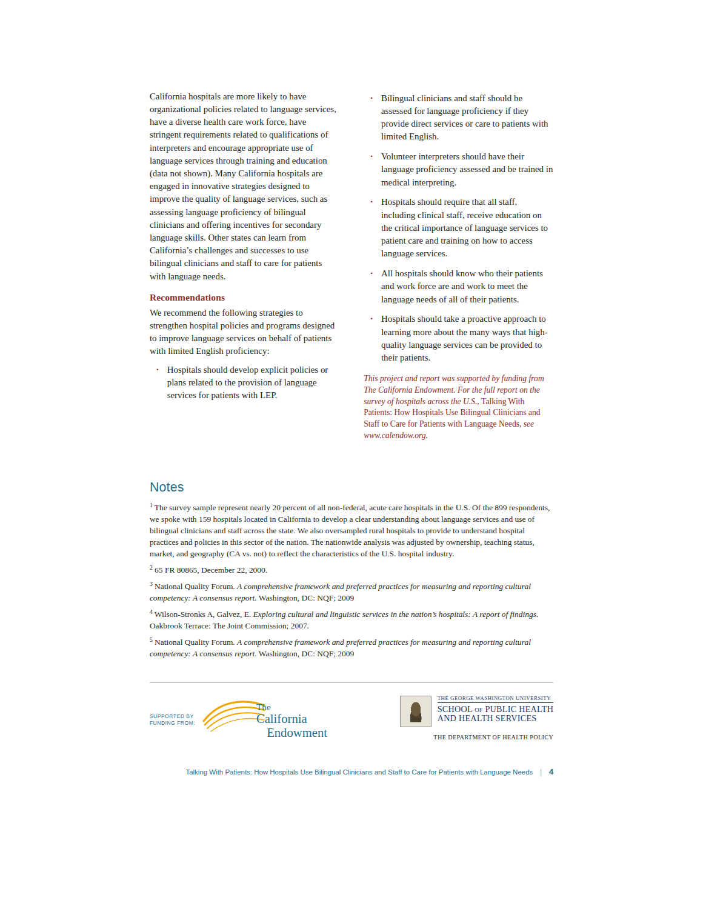California hospitals are more likely to have organizational policies related to language services, have a diverse health care work force, have stringent requirements related to qualifications of interpreters and encourage appropriate use of language services through training and education (data not shown). Many California hospitals are engaged in innovative strategies designed to improve the quality of language services, such as assessing language proficiency of bilingual clinicians and offering incentives for secondary language skills. Other states can learn from California’s challenges and successes to use bilingual clinicians and staff to care for patients with language needs.
Recommendations
We recommend the following strategies to strengthen hospital policies and programs designed to improve language services on behalf of patients with limited English proficiency:
Hospitals should develop explicit policies or plans related to the provision of language services for patients with LEP.
Bilingual clinicians and staff should be assessed for language proficiency if they provide direct services or care to patients with limited English.
Volunteer interpreters should have their language proficiency assessed and be trained in medical interpreting.
Hospitals should require that all staff, including clinical staff, receive education on the critical importance of language services to patient care and training on how to access language services.
All hospitals should know who their patients and work force are and work to meet the language needs of all of their patients.
Hospitals should take a proactive approach to learning more about the many ways that high-quality language services can be provided to their patients.
This project and report was supported by funding from The California Endowment. For the full report on the survey of hospitals across the U.S., Talking With Patients: How Hospitals Use Bilingual Clinicians and Staff to Care for Patients with Language Needs, see www.calendow.org.
Notes
1 The survey sample represent nearly 20 percent of all non-federal, acute care hospitals in the U.S. Of the 899 respondents, we spoke with 159 hospitals located in California to develop a clear understanding about language services and use of bilingual clinicians and staff across the state. We also oversampled rural hospitals to provide to understand hospital practices and policies in this sector of the nation. The nationwide analysis was adjusted by ownership, teaching status, market, and geography (CA vs. not) to reflect the characteristics of the U.S. hospital industry.
2 65 FR 80865, December 22, 2000.
3 National Quality Forum. A comprehensive framework and preferred practices for measuring and reporting cultural competency: A consensus report. Washington, DC: NQF; 2009
4 Wilson-Stronks A, Galvez, E. Exploring cultural and linguistic services in the nation’s hospitals: A report of findings. Oakbrook Terrace: The Joint Commission; 2007.
5 National Quality Forum. A comprehensive framework and preferred practices for measuring and reporting cultural competency: A consensus report. Washington, DC: NQF; 2009
Supported by
funding from:
The
California
Endowment
The George Washington University
School of Public Health
and Health Services
The Department of Health Policy
Talking With Patients: How Hospitals Use Bilingual Clinicians and Staff to Care for Patients with Language Needs | 4